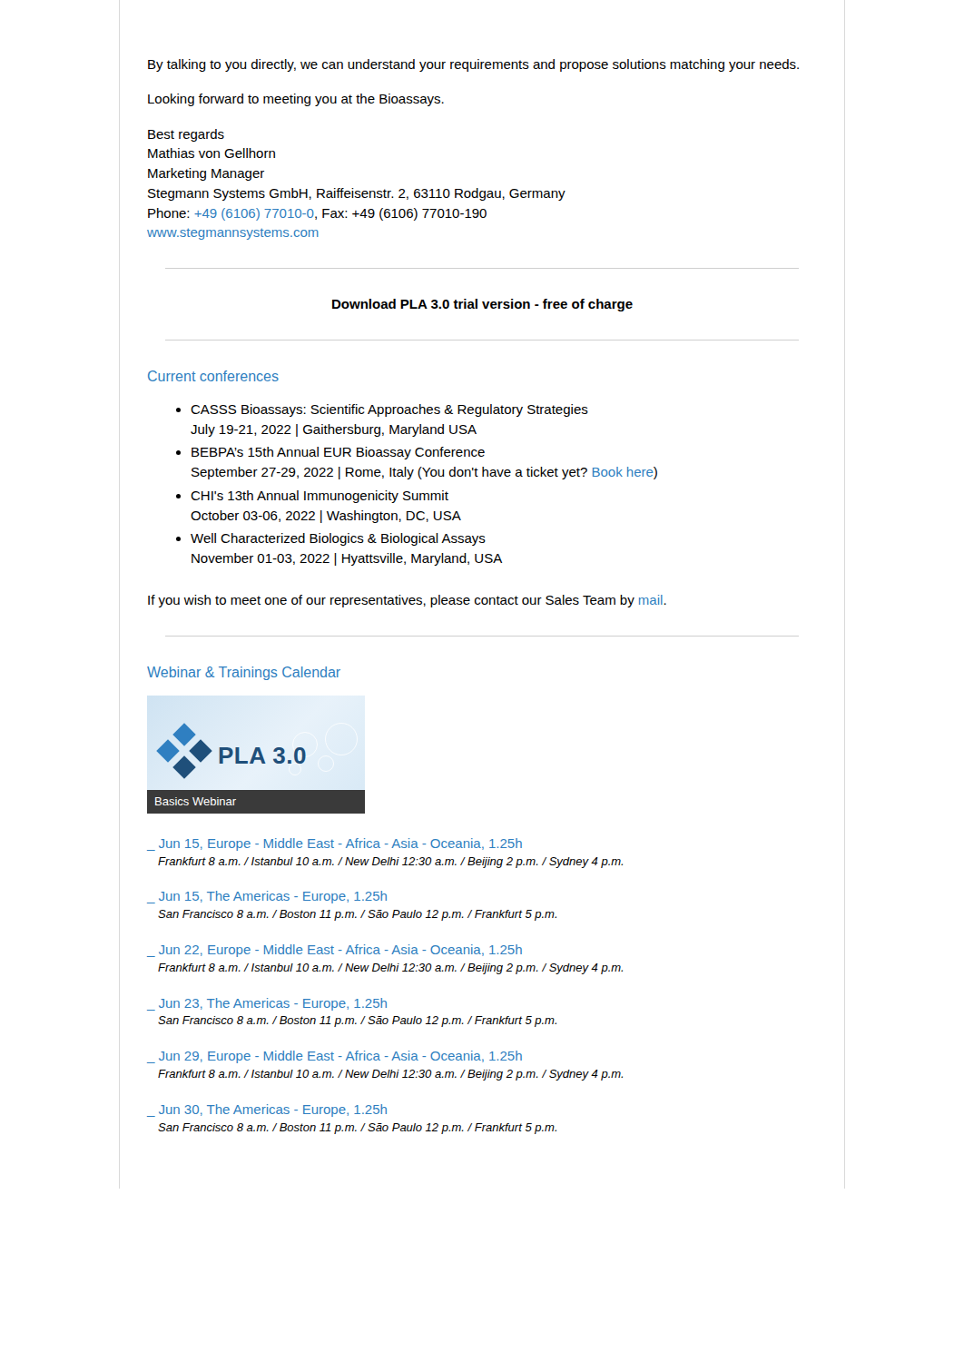By talking to you directly, we can understand your requirements and propose solutions matching your needs.
Looking forward to meeting you at the Bioassays.
Best regards
Mathias von Gellhorn
Marketing Manager
Stegmann Systems GmbH, Raiffeisenstr. 2, 63110 Rodgau, Germany
Phone: +49 (6106) 77010-0, Fax: +49 (6106) 77010-190
www.stegmannsystems.com
Download PLA 3.0 trial version - free of charge
Current conferences
CASSS Bioassays: Scientific Approaches & Regulatory Strategies
July 19-21, 2022 | Gaithersburg, Maryland USA
BEBPA’s 15th Annual EUR Bioassay Conference
September 27-29, 2022 | Rome, Italy (You don't have a ticket yet? Book here)
CHI's 13th Annual Immunogenicity Summit
October 03-06, 2022 | Washington, DC, USA
Well Characterized Biologics & Biological Assays
November 01-03, 2022 | Hyattsville, Maryland, USA
If you wish to meet one of our representatives, please contact our Sales Team by mail.
Webinar & Trainings Calendar
PLA 3.0
Basics Webinar
_ Jun 15, Europe - Middle East - Africa - Asia - Oceania, 1.25h
Frankfurt 8 a.m. / Istanbul 10 a.m. / New Delhi 12:30 a.m. / Beijing 2 p.m. / Sydney 4 p.m.
_ Jun 15, The Americas - Europe, 1.25h
San Francisco 8 a.m. / Boston 11 p.m. / São Paulo 12 p.m. / Frankfurt 5 p.m.
_ Jun 22, Europe - Middle East - Africa - Asia - Oceania, 1.25h
Frankfurt 8 a.m. / Istanbul 10 a.m. / New Delhi 12:30 a.m. / Beijing 2 p.m. / Sydney 4 p.m.
_ Jun 23, The Americas - Europe, 1.25h
San Francisco 8 a.m. / Boston 11 p.m. / São Paulo 12 p.m. / Frankfurt 5 p.m.
_ Jun 29, Europe - Middle East - Africa - Asia - Oceania, 1.25h
Frankfurt 8 a.m. / Istanbul 10 a.m. / New Delhi 12:30 a.m. / Beijing 2 p.m. / Sydney 4 p.m.
_ Jun 30, The Americas - Europe, 1.25h
San Francisco 8 a.m. / Boston 11 p.m. / São Paulo 12 p.m. / Frankfurt 5 p.m.